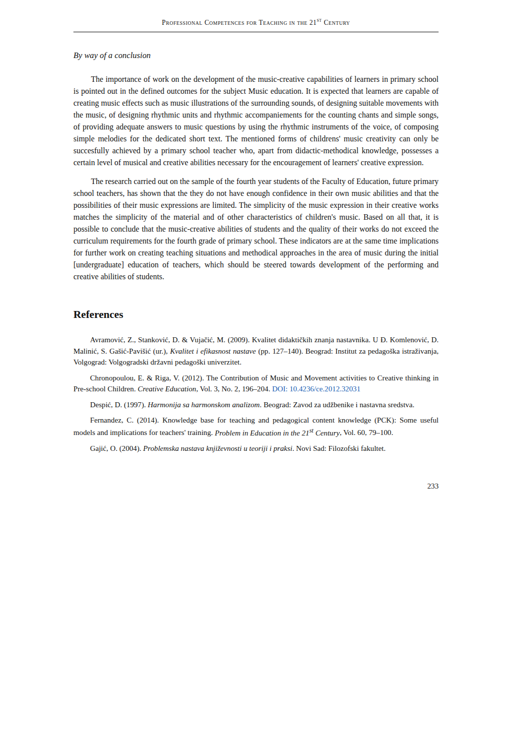Professional Competences for Teaching in the 21st Century
By way of a conclusion
The importance of work on the development of the music-creative capabilities of learners in primary school is pointed out in the defined outcomes for the subject Music education. It is expected that learners are capable of creating music effects such as music illustrations of the surrounding sounds, of designing suitable movements with the music, of designing rhythmic units and rhythmic accompaniements for the counting chants and simple songs, of providing adequate answers to music questions by using the rhythmic instruments of the voice, of composing simple melodies for the dedicated short text. The mentioned forms of childrens' music creativity can only be succesfully achieved by a primary school teacher who, apart from didactic-methodical knowledge, possesses a certain level of musical and creative abilities necessary for the encouragement of learners' creative expression.
The research carried out on the sample of the fourth year students of the Faculty of Education, future primary school teachers, has shown that the they do not have enough confidence in their own music abilities and that the possibilities of their music expressions are limited. The simplicity of the music expression in their creative works matches the simplicity of the material and of other characteristics of children's music. Based on all that, it is possible to conclude that the music-creative abilities of students and the quality of their works do not exceed the curriculum requirements for the fourth grade of primary school. These indicators are at the same time implications for further work on creating teaching situations and methodical approaches in the area of music during the initial [undergraduate] education of teachers, which should be steered towards development of the performing and creative abilities of students.
References
Avramović, Z., Stanković, D. & Vujačić, M. (2009). Kvalitet didaktičkih znanja nastavnika. U Đ. Komlenović, D. Malinić, S. Gašić-Pavišić (ur.), Kvalitet i efikasnost nastave (pp. 127–140). Beograd: Institut za pedagoška istraživanja, Volgograd: Volgogradski državni pedagoški univerzitet.
Chronopoulou, E. & Riga, V. (2012). The Contribution of Music and Movement activities to Creative thinking in Pre-school Children. Creative Education, Vol. 3, No. 2, 196–204. DOI: 10.4236/ce.2012.32031
Despić, D. (1997). Harmonija sa harmonskom analizom. Beograd: Zavod za udžbenike i nastavna sredstva.
Fernandez, C. (2014). Knowledge base for teaching and pedagogical content knowledge (PCK): Some useful models and implications for teachers' training. Problem in Education in the 21st Century, Vol. 60, 79–100.
Gajić, O. (2004). Problemska nastava književnosti u teoriji i praksi. Novi Sad: Filozofski fakultet.
233